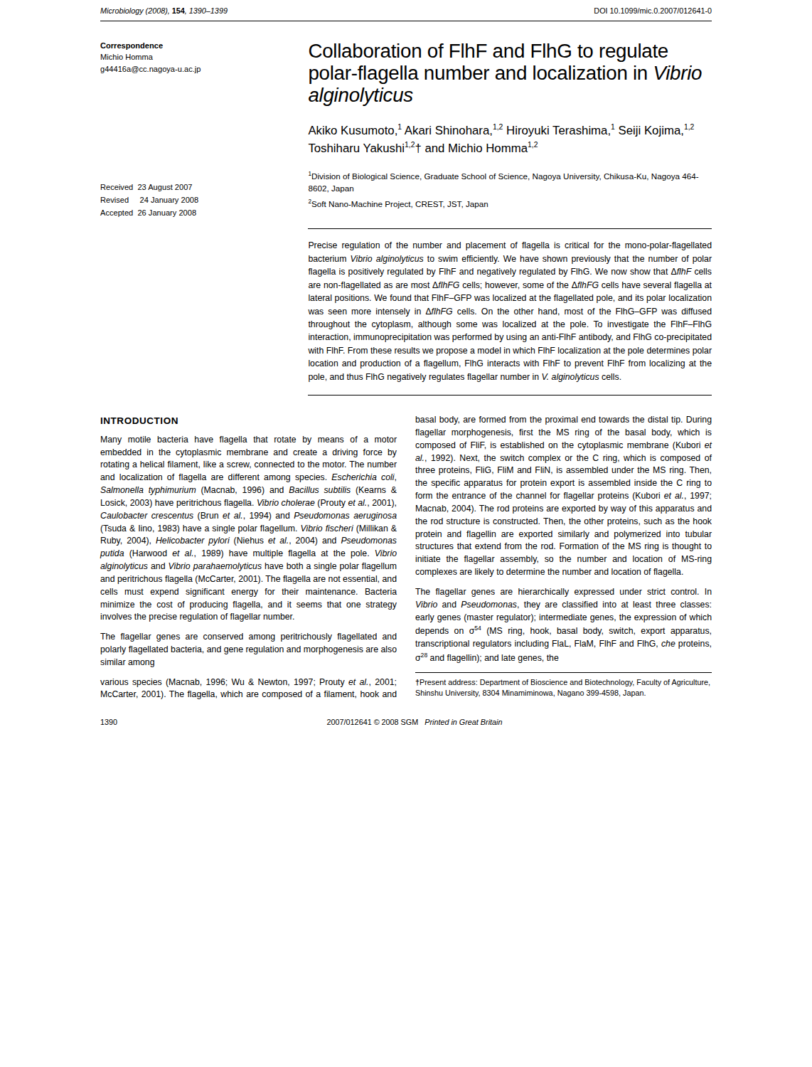Microbiology (2008), 154, 1390–1399
DOI 10.1099/mic.0.2007/012641-0
Correspondence
Michio Homma
g44416a@cc.nagoya-u.ac.jp
Received 23 August 2007
Revised 24 January 2008
Accepted 26 January 2008
Collaboration of FlhF and FlhG to regulate polar-flagella number and localization in Vibrio alginolyticus
Akiko Kusumoto,1 Akari Shinohara,1,2 Hiroyuki Terashima,1 Seiji Kojima,1,2 Toshiharu Yakushi1,2† and Michio Homma1,2
1Division of Biological Science, Graduate School of Science, Nagoya University, Chikusa-Ku, Nagoya 464-8602, Japan
2Soft Nano-Machine Project, CREST, JST, Japan
Precise regulation of the number and placement of flagella is critical for the mono-polar-flagellated bacterium Vibrio alginolyticus to swim efficiently. We have shown previously that the number of polar flagella is positively regulated by FlhF and negatively regulated by FlhG. We now show that ΔflhF cells are non-flagellated as are most ΔflhFG cells; however, some of the ΔflhFG cells have several flagella at lateral positions. We found that FlhF–GFP was localized at the flagellated pole, and its polar localization was seen more intensely in ΔflhFG cells. On the other hand, most of the FlhG–GFP was diffused throughout the cytoplasm, although some was localized at the pole. To investigate the FlhF–FlhG interaction, immunoprecipitation was performed by using an anti-FlhF antibody, and FlhG co-precipitated with FlhF. From these results we propose a model in which FlhF localization at the pole determines polar location and production of a flagellum, FlhG interacts with FlhF to prevent FlhF from localizing at the pole, and thus FlhG negatively regulates flagellar number in V. alginolyticus cells.
INTRODUCTION
Many motile bacteria have flagella that rotate by means of a motor embedded in the cytoplasmic membrane and create a driving force by rotating a helical filament, like a screw, connected to the motor. The number and localization of flagella are different among species. Escherichia coli, Salmonella typhimurium (Macnab, 1996) and Bacillus subtilis (Kearns & Losick, 2003) have peritrichous flagella. Vibrio cholerae (Prouty et al., 2001), Caulobacter crescentus (Brun et al., 1994) and Pseudomonas aeruginosa (Tsuda & Iino, 1983) have a single polar flagellum. Vibrio fischeri (Millikan & Ruby, 2004), Helicobacter pylori (Niehus et al., 2004) and Pseudomonas putida (Harwood et al., 1989) have multiple flagella at the pole. Vibrio alginolyticus and Vibrio parahaemolyticus have both a single polar flagellum and peritrichous flagella (McCarter, 2001). The flagella are not essential, and cells must expend significant energy for their maintenance. Bacteria minimize the cost of producing flagella, and it seems that one strategy involves the precise regulation of flagellar number.
The flagellar genes are conserved among peritrichously flagellated and polarly flagellated bacteria, and gene regulation and morphogenesis are also similar among
various species (Macnab, 1996; Wu & Newton, 1997; Prouty et al., 2001; McCarter, 2001). The flagella, which are composed of a filament, hook and basal body, are formed from the proximal end towards the distal tip. During flagellar morphogenesis, first the MS ring of the basal body, which is composed of FliF, is established on the cytoplasmic membrane (Kubori et al., 1992). Next, the switch complex or the C ring, which is composed of three proteins, FliG, FliM and FliN, is assembled under the MS ring. Then, the specific apparatus for protein export is assembled inside the C ring to form the entrance of the channel for flagellar proteins (Kubori et al., 1997; Macnab, 2004). The rod proteins are exported by way of this apparatus and the rod structure is constructed. Then, the other proteins, such as the hook protein and flagellin are exported similarly and polymerized into tubular structures that extend from the rod. Formation of the MS ring is thought to initiate the flagellar assembly, so the number and location of MS-ring complexes are likely to determine the number and location of flagella.
The flagellar genes are hierarchically expressed under strict control. In Vibrio and Pseudomonas, they are classified into at least three classes: early genes (master regulator); intermediate genes, the expression of which depends on σ54 (MS ring, hook, basal body, switch, export apparatus, transcriptional regulators including FlaL, FlaM, FlhF and FlhG, che proteins, σ28 and flagellin); and late genes, the
†Present address: Department of Bioscience and Biotechnology, Faculty of Agriculture, Shinshu University, 8304 Minamiminowa, Nagano 399-4598, Japan.
1390
2007/012641 © 2008 SGM Printed in Great Britain